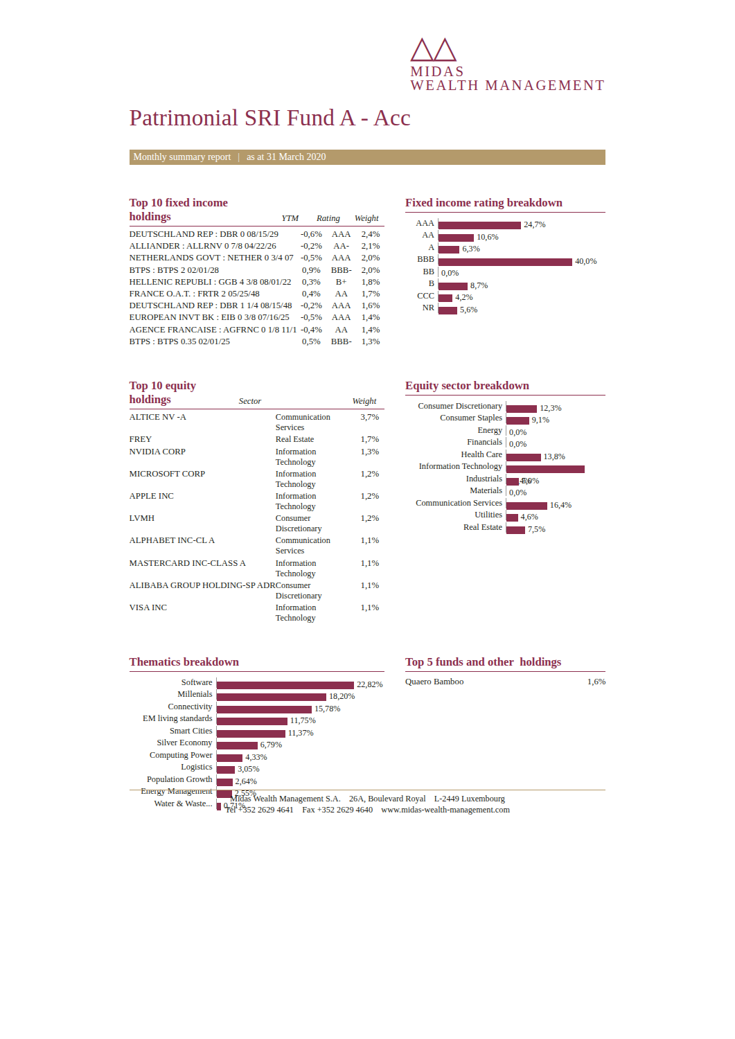△△ MIDAS WEALTH MANAGEMENT
Patrimonial SRI Fund A - Acc
Monthly summary report | as at 31 March 2020
Top 10 fixed income holdings
YTM
Rating
Weight
| DEUTSCHLAND REP : DBR 0 08/15/29 | -0,6% | AAA | 2,4% |
| ALLIANDER : ALLRNV 0 7/8 04/22/26 | -0,2% | AA- | 2,1% |
| NETHERLANDS GOVT : NETHER 0 3/4 07 | -0,5% | AAA | 2,0% |
| BTPS : BTPS 2 02/01/28 | 0,9% | BBB- | 2,0% |
| HELLENIC REPUBLI : GGB 4 3/8 08/01/22 | 0,3% | B+ | 1,8% |
| FRANCE O.A.T. : FRTR 2 05/25/48 | 0,4% | AA | 1,7% |
| DEUTSCHLAND REP : DBR 1 1/4 08/15/48 | -0,2% | AAA | 1,6% |
| EUROPEAN INVT BK : EIB 0 3/8 07/16/25 | -0,5% | AAA | 1,4% |
| AGENCE FRANCAISE : AGFRNC 0 1/8 11/1 | -0,4% | AA | 1,4% |
| BTPS : BTPS 0.35 02/01/25 | 0,5% | BBB- | 1,3% |
Fixed income rating breakdown
AAA
24,7%
AA
10,6%
A
6,3%
BBB
40,0%
BB
0,0%
B
8,7%
CCC
4,2%
NR
5,6%
Top 10 equity holdings
Sector
Weight
| ALTICE NV -A | Communication Services | 3,7% |
| FREY | Real Estate | 1,7% |
| NVIDIA CORP | Information Technology | 1,3% |
| MICROSOFT CORP | Information Technology | 1,2% |
| APPLE INC | Information Technology | 1,2% |
| LVMH | Consumer Discretionary | 1,2% |
| ALPHABET INC-CL A | Communication Services | 1,1% |
| MASTERCARD INC-CLASS A | Information Technology | 1,1% |
| ALIBABA GROUP HOLDING-SP ADR | Consumer Discretionary | 1,1% |
| VISA INC | Information Technology | 1,1% |
Equity sector breakdown
Consumer Discretionary
12,3%
Consumer Staples
9,1%
Energy
0,0%
Financials
0,0%
Health Care
13,8%
Information Technology
31,4%
Industrials
5,0%
Materials
0,0%
Communication Services
16,4%
Utilities
4,6%
Real Estate
7,5%
Thematics breakdown
Software
22,82%
Millenials
18,20%
Connectivity
15,78%
EM living standards
11,75%
Smart Cities
11,37%
Silver Economy
6,79%
Computing Power
4,33%
Logistics
3,05%
Population Growth
2,64%
Energy Management
2,55%
Water & Waste...
0,71%
Top 5 funds and other holdings
| Quaero Bamboo | 1,6% |
Midas Wealth Management S.A. 26A, Boulevard Royal L-2449 Luxembourg
Tel +352 2629 4641 Fax +352 2629 4640 www.midas-wealth-management.com